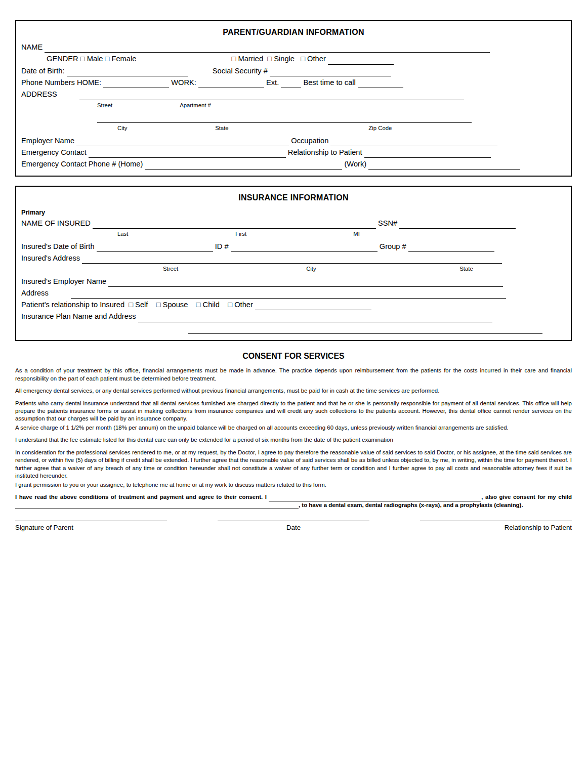PARENT/GUARDIAN INFORMATION
NAME
GENDER □ Male □ Female □ Married □ Single □ Other
Date of Birth: Social Security #
Phone Numbers HOME: WORK: Ext. Best time to call
ADDRESS
Street Apartment #
City State Zip Code
Employer Name Occupation
Emergency Contact Relationship to Patient
Emergency Contact Phone # (Home) (Work)
INSURANCE INFORMATION
Primary
NAME OF INSURED SSN#
Last First MI
Insured's Date of Birth ID # Group #
Insured's Address
Street City State
Insured's Employer Name
Address
Patient's relationship to Insured □ Self □ Spouse □ Child □ Other
Insurance Plan Name and Address
CONSENT FOR SERVICES
As a condition of your treatment by this office, financial arrangements must be made in advance. The practice depends upon reimbursement from the patients for the costs incurred in their care and financial responsibility on the part of each patient must be determined before treatment.
All emergency dental services, or any dental services performed without previous financial arrangements, must be paid for in cash at the time services are performed.
Patients who carry dental insurance understand that all dental services furnished are charged directly to the patient and that he or she is personally responsible for payment of all dental services. This office will help prepare the patients insurance forms or assist in making collections from insurance companies and will credit any such collections to the patients account. However, this dental office cannot render services on the assumption that our charges will be paid by an insurance company.
A service charge of 1 1/2% per month (18% per annum) on the unpaid balance will be charged on all accounts exceeding 60 days, unless previously written financial arrangements are satisfied.
I understand that the fee estimate listed for this dental care can only be extended for a period of six months from the date of the patient examination
In consideration for the professional services rendered to me, or at my request, by the Doctor, I agree to pay therefore the reasonable value of said services to said Doctor, or his assignee, at the time said services are rendered, or within five (5) days of billing if credit shall be extended. I further agree that the reasonable value of said services shall be as billed unless objected to, by me, in writing, within the time for payment thereof. I further agree that a waiver of any breach of any time or condition hereunder shall not constitute a waiver of any further term or condition and I further agree to pay all costs and reasonable attorney fees if suit be instituted hereunder.
I grant permission to you or your assignee, to telephone me at home or at my work to discuss matters related to this form.
I have read the above conditions of treatment and payment and agree to their consent. I , also give consent for my child , to have a dental exam, dental radiographs (x-rays), and a prophylaxis (cleaning).
Signature of Parent
Date
Relationship to Patient